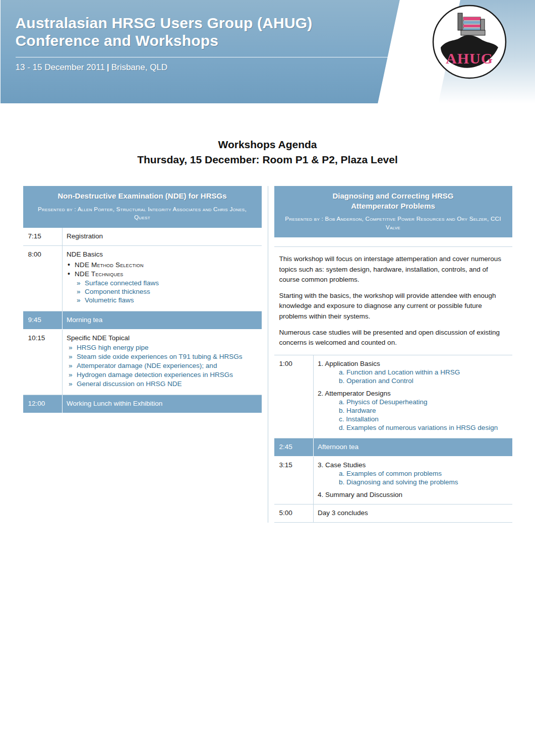Australasian HRSG Users Group (AHUG)
Conference and Workshops
13 - 15 December 2011|Brisbane, QLD
AHUG
Workshops Agenda
Thursday, 15 December: Room P1 & P2, Plaza Level
Non-Destructive Examination (NDE) for HRSGs
Presented by : Allen Porter, Structural Integrity Associates and Chris Jones, Quest
| 7:15 | Registration |
| 8:00 | NDE Basics NDE Method Selection NDE Techniques Surface connected flaws Component thickness Volumetric flaws |
| 9:45 | Morning tea |
| 10:15 | Specific NDE Topical HRSG high energy pipe Steam side oxide experiences on T91 tubing & HRSGs Attemperator damage (NDE experiences); and Hydrogen damage detection experiences in HRSGs General discussion on HRSG NDE |
| 12:00 | Working Lunch within Exhibition |
Diagnosing and Correcting HRSG
Attemperator Problems
Presented by : Bob Anderson, Competitive Power Resources and Ory Selzer, CCI Valve
This workshop will focus on interstage attemperation and cover numerous topics such as: system design, hardware, installation, controls, and of course common problems.
Starting with the basics, the workshop will provide attendee with enough knowledge and exposure to diagnose any current or possible future problems within their systems.
Numerous case studies will be presented and open discussion of existing concerns is welcomed and counted on.
| 1:00 | 1. Application Basics a. Function and Location within a HRSG b. Operation and Control 2. Attemperator Designs a. Physics of Desuperheating b. Hardware c. Installation d. Examples of numerous variations in HRSG design |
| 2:45 | Afternoon tea |
| 3:15 | 3. Case Studies a. Examples of common problems b. Diagnosing and solving the problems 4. Summary and Discussion |
| 5:00 | Day 3 concludes |